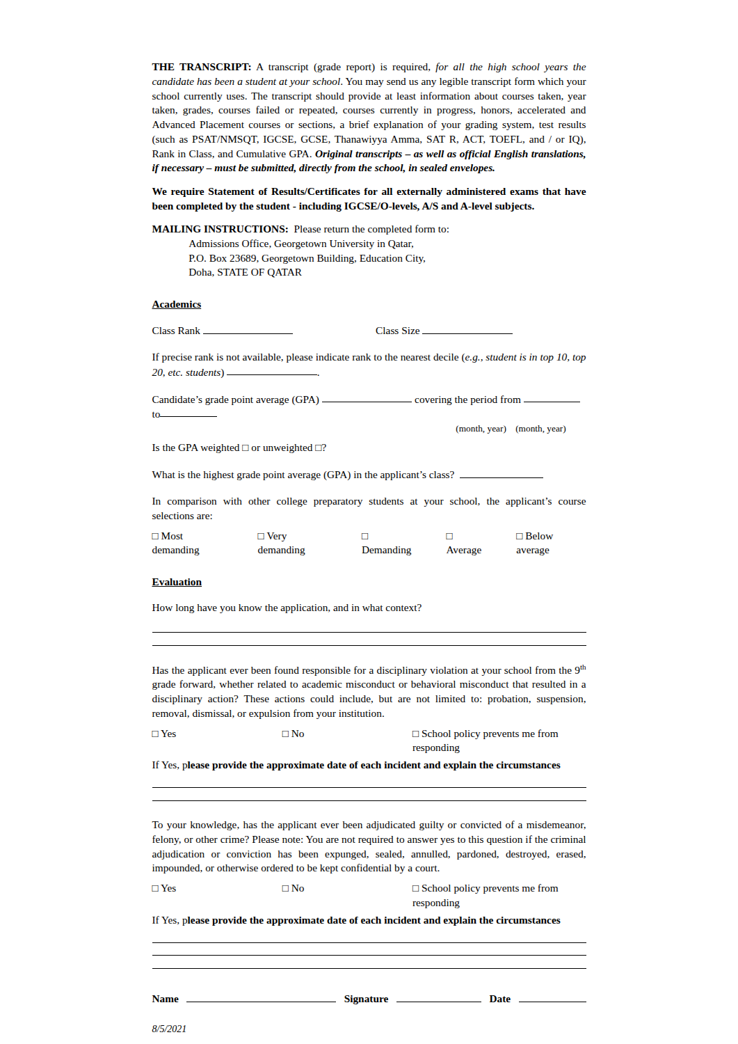THE TRANSCRIPT: A transcript (grade report) is required, for all the high school years the candidate has been a student at your school. You may send us any legible transcript form which your school currently uses. The transcript should provide at least information about courses taken, year taken, grades, courses failed or repeated, courses currently in progress, honors, accelerated and Advanced Placement courses or sections, a brief explanation of your grading system, test results (such as PSAT/NMSQT, IGCSE, GCSE, Thanawiyya Amma, SAT R, ACT, TOEFL, and / or IQ), Rank in Class, and Cumulative GPA. Original transcripts – as well as official English translations, if necessary – must be submitted, directly from the school, in sealed envelopes.
We require Statement of Results/Certificates for all externally administered exams that have been completed by the student - including IGCSE/O-levels, A/S and A-level subjects.
MAILING INSTRUCTIONS: Please return the completed form to:
Admissions Office, Georgetown University in Qatar,
P.O. Box 23689, Georgetown Building, Education City,
Doha, STATE OF QATAR
Academics
Class Rank
Class Size
If precise rank is not available, please indicate rank to the nearest decile (e.g., student is in top 10, top 20, etc. students) .
Candidate’s grade point average (GPA) covering the period from to
(month, year) (month, year)
Is the GPA weighted □ or unweighted □?
What is the highest grade point average (GPA) in the applicant’s class?
In comparison with other college preparatory students at your school, the applicant’s course selections are:
□ Most demanding □ Very demanding □ Demanding □ Average □ Below average
Evaluation
How long have you know the application, and in what context?
Has the applicant ever been found responsible for a disciplinary violation at your school from the 9th grade forward, whether related to academic misconduct or behavioral misconduct that resulted in a disciplinary action? These actions could include, but are not limited to: probation, suspension, removal, dismissal, or expulsion from your institution.
□ Yes □ No □ School policy prevents me from responding
If Yes, please provide the approximate date of each incident and explain the circumstances
To your knowledge, has the applicant ever been adjudicated guilty or convicted of a misdemeanor, felony, or other crime? Please note: You are not required to answer yes to this question if the criminal adjudication or conviction has been expunged, sealed, annulled, pardoned, destroyed, erased, impounded, or otherwise ordered to be kept confidential by a court.
□ Yes □ No □ School policy prevents me from responding
If Yes, please provide the approximate date of each incident and explain the circumstances
Name Signature Date
8/5/2021